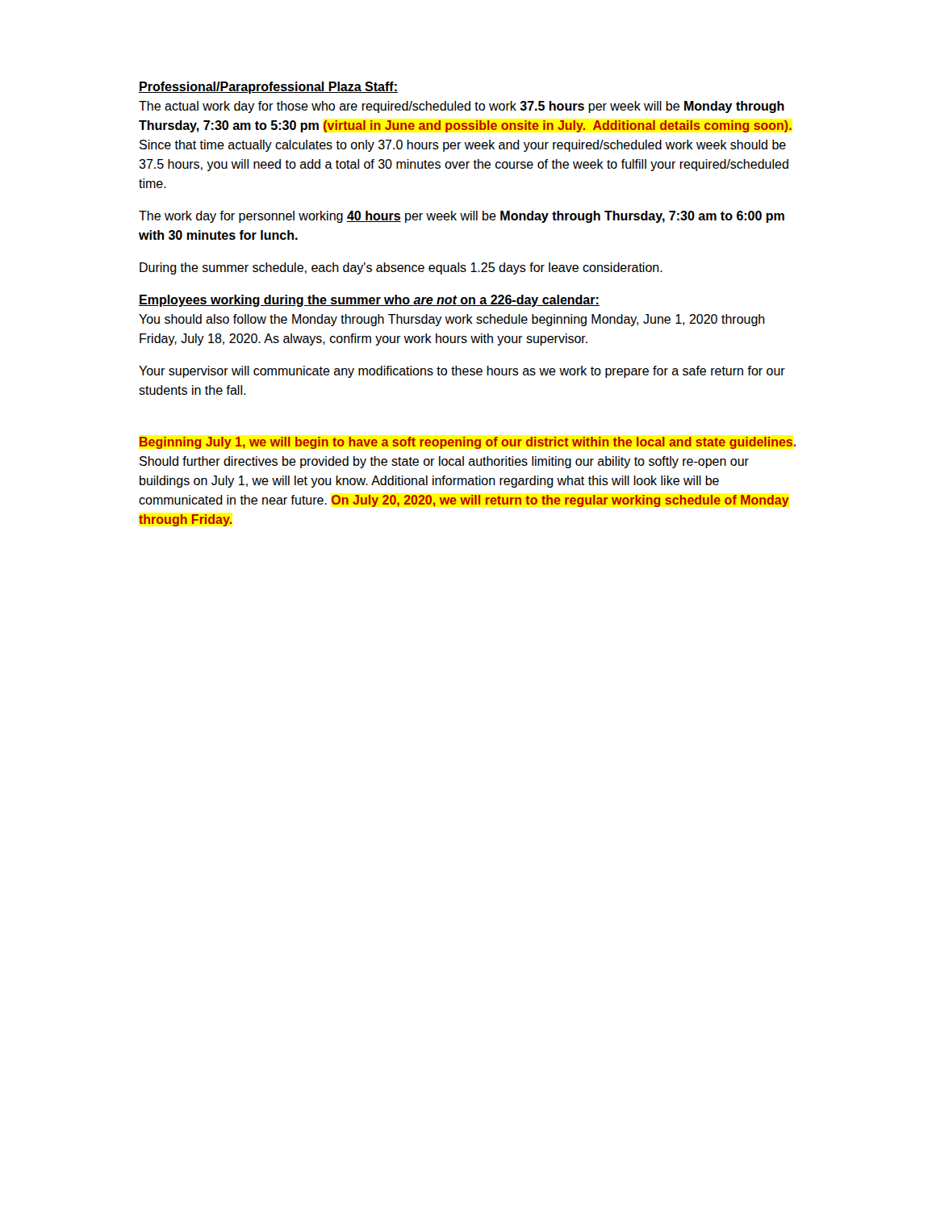Professional/Paraprofessional Plaza Staff:
The actual work day for those who are required/scheduled to work 37.5 hours per week will be Monday through Thursday, 7:30 am to 5:30 pm (virtual in June and possible onsite in July. Additional details coming soon). Since that time actually calculates to only 37.0 hours per week and your required/scheduled work week should be 37.5 hours, you will need to add a total of 30 minutes over the course of the week to fulfill your required/scheduled time.
The work day for personnel working 40 hours per week will be Monday through Thursday, 7:30 am to 6:00 pm with 30 minutes for lunch.
During the summer schedule, each day's absence equals 1.25 days for leave consideration.
Employees working during the summer who are not on a 226-day calendar:
You should also follow the Monday through Thursday work schedule beginning Monday, June 1, 2020 through Friday, July 18, 2020. As always, confirm your work hours with your supervisor.
Your supervisor will communicate any modifications to these hours as we work to prepare for a safe return for our students in the fall.
Beginning July 1, we will begin to have a soft reopening of our district within the local and state guidelines. Should further directives be provided by the state or local authorities limiting our ability to softly re-open our buildings on July 1, we will let you know. Additional information regarding what this will look like will be communicated in the near future. On July 20, 2020, we will return to the regular working schedule of Monday through Friday.